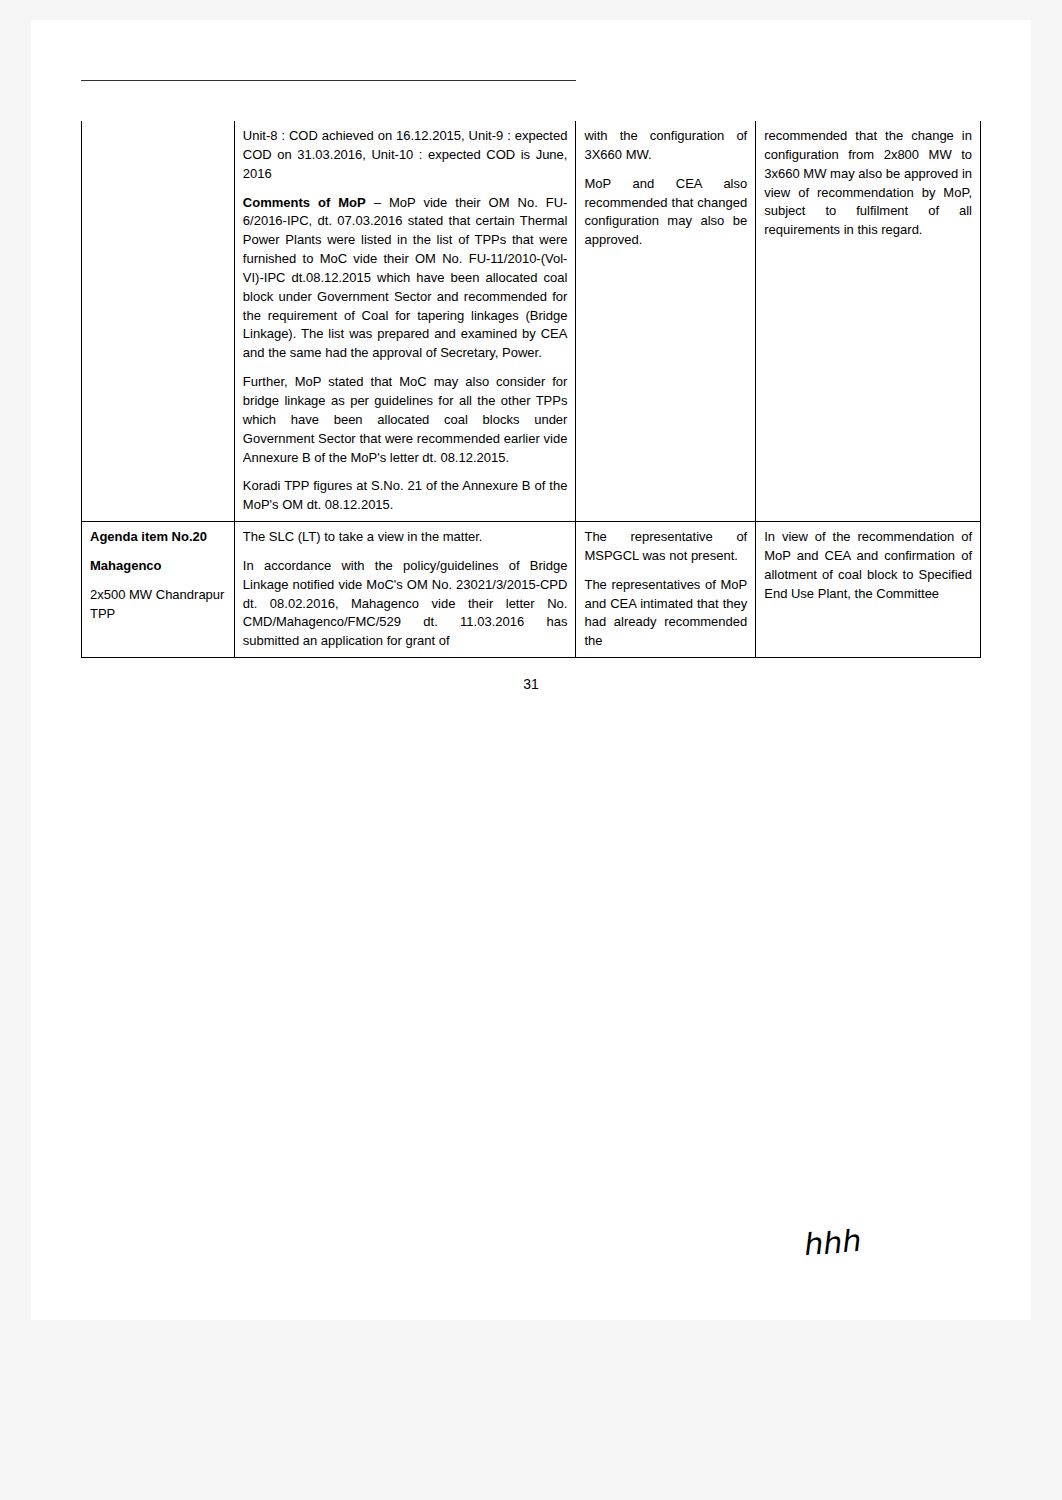| | Unit-8 : COD achieved on 16.12.2015, Unit-9 : expected COD on 31.03.2016, Unit-10 : expected COD is June, 2016 Comments of MoP – MoP vide their OM No. FU-6/2016-IPC, dt. 07.03.2016 stated that certain Thermal Power Plants were listed in the list of TPPs that were furnished to MoC vide their OM No. FU-11/2010-(Vol-VI)-IPC dt.08.12.2015 which have been allocated coal block under Government Sector and recommended for the requirement of Coal for tapering linkages (Bridge Linkage). The list was prepared and examined by CEA and the same had the approval of Secretary, Power. Further, MoP stated that MoC may also consider for bridge linkage as per guidelines for all the other TPPs which have been allocated coal blocks under Government Sector that were recommended earlier vide Annexure B of the MoP's letter dt. 08.12.2015. Koradi TPP figures at S.No. 21 of the Annexure B of the MoP's OM dt. 08.12.2015. | with the configuration of 3X660 MW. MoP and CEA also recommended that changed configuration may also be approved. | recommended that the change in configuration from 2x800 MW to 3x660 MW may also be approved in view of recommendation by MoP, subject to fulfilment of all requirements in this regard. |
| Agenda item No.20 Mahagenco 2x500 MW Chandrapur TPP | The SLC (LT) to take a view in the matter. In accordance with the policy/guidelines of Bridge Linkage notified vide MoC's OM No. 23021/3/2015-CPD dt. 08.02.2016, Mahagenco vide their letter No. CMD/Mahagenco/FMC/529 dt. 11.03.2016 has submitted an application for grant of | The representative of MSPGCL was not present. The representatives of MoP and CEA intimated that they had already recommended the | In view of the recommendation of MoP and CEA and confirmation of allotment of coal block to Specified End Use Plant, the Committee |
31
ℎℎℎ